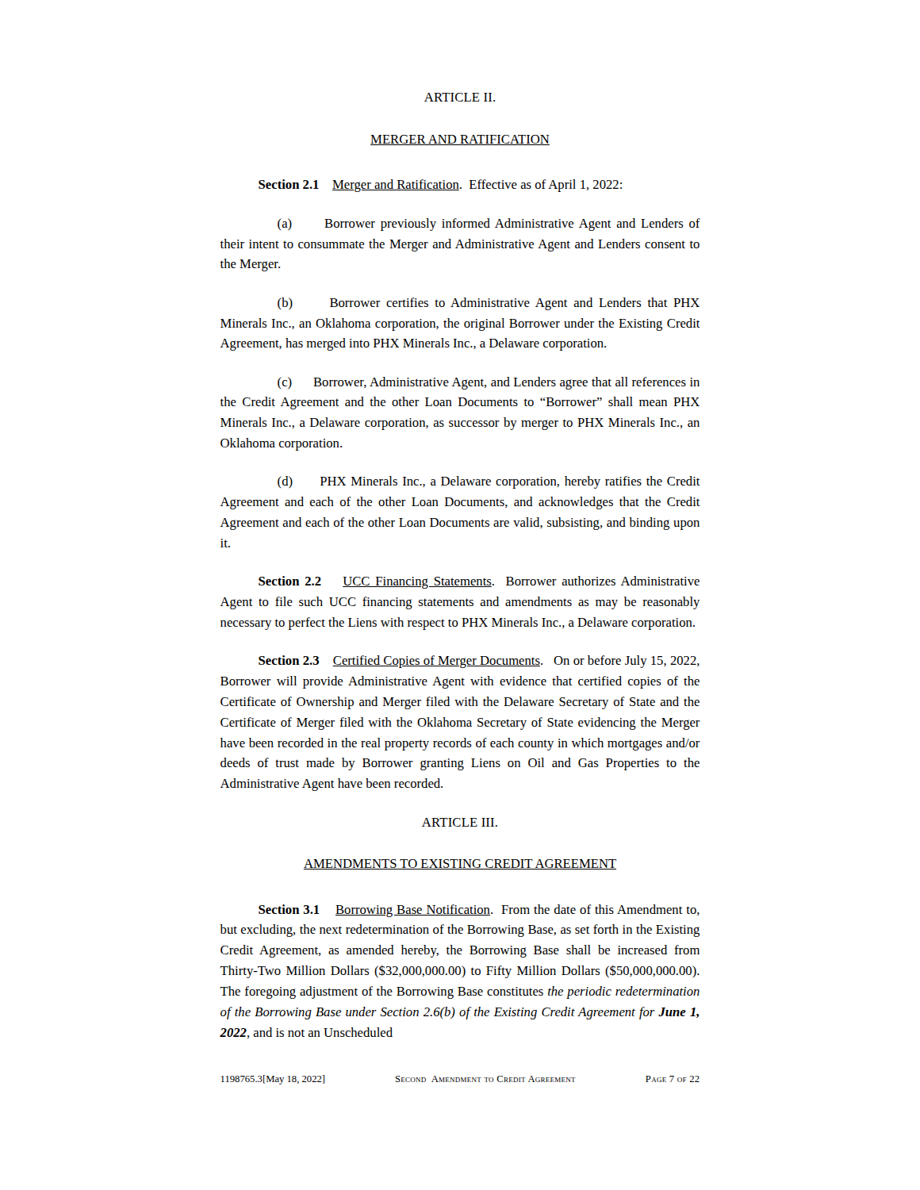ARTICLE II.
MERGER AND RATIFICATION
Section 2.1 Merger and Ratification. Effective as of April 1, 2022:
(a) Borrower previously informed Administrative Agent and Lenders of their intent to consummate the Merger and Administrative Agent and Lenders consent to the Merger.
(b) Borrower certifies to Administrative Agent and Lenders that PHX Minerals Inc., an Oklahoma corporation, the original Borrower under the Existing Credit Agreement, has merged into PHX Minerals Inc., a Delaware corporation.
(c) Borrower, Administrative Agent, and Lenders agree that all references in the Credit Agreement and the other Loan Documents to “Borrower” shall mean PHX Minerals Inc., a Delaware corporation, as successor by merger to PHX Minerals Inc., an Oklahoma corporation.
(d) PHX Minerals Inc., a Delaware corporation, hereby ratifies the Credit Agreement and each of the other Loan Documents, and acknowledges that the Credit Agreement and each of the other Loan Documents are valid, subsisting, and binding upon it.
Section 2.2 UCC Financing Statements. Borrower authorizes Administrative Agent to file such UCC financing statements and amendments as may be reasonably necessary to perfect the Liens with respect to PHX Minerals Inc., a Delaware corporation.
Section 2.3 Certified Copies of Merger Documents. On or before July 15, 2022, Borrower will provide Administrative Agent with evidence that certified copies of the Certificate of Ownership and Merger filed with the Delaware Secretary of State and the Certificate of Merger filed with the Oklahoma Secretary of State evidencing the Merger have been recorded in the real property records of each county in which mortgages and/or deeds of trust made by Borrower granting Liens on Oil and Gas Properties to the Administrative Agent have been recorded.
ARTICLE III.
AMENDMENTS TO EXISTING CREDIT AGREEMENT
Section 3.1 Borrowing Base Notification. From the date of this Amendment to, but excluding, the next redetermination of the Borrowing Base, as set forth in the Existing Credit Agreement, as amended hereby, the Borrowing Base shall be increased from Thirty-Two Million Dollars ($32,000,000.00) to Fifty Million Dollars ($50,000,000.00). The foregoing adjustment of the Borrowing Base constitutes the periodic redetermination of the Borrowing Base under Section 2.6(b) of the Existing Credit Agreement for June 1, 2022, and is not an Unscheduled
1198765.3[May 18, 2022] Second Amendment to Credit Agreement Page 7 of 22